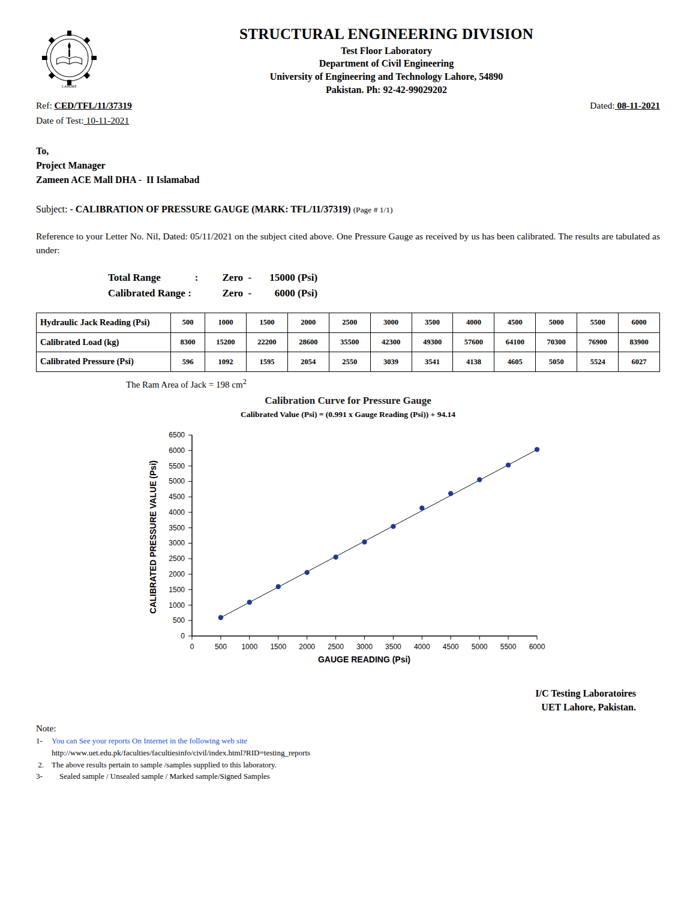LAHORE
STRUCTURAL ENGINEERING DIVISION
Test Floor Laboratory
Department of Civil Engineering
University of Engineering and Technology Lahore, 54890
Pakistan. Ph: 92-42-99029202
Ref: CED/TFL/11/37319
Dated: 08-11-2021
Date of Test: 10-11-2021
To,
Project Manager
Zameen ACE Mall DHA - II Islamabad
Subject: - CALIBRATION OF PRESSURE GAUGE (MARK: TFL/11/37319) (Page # 1/1)
Reference to your Letter No. Nil, Dated: 05/11/2021 on the subject cited above. One Pressure Gauge as received by us has been calibrated. The results are tabulated as under:
| Total Range | : | Zero - | 15000 (Psi) |
| Calibrated Range : | | Zero - | 6000 (Psi) |
| Hydraulic Jack Reading (Psi) | 500 | 1000 | 1500 | 2000 | 2500 | 3000 | 3500 | 4000 | 4500 | 5000 | 5500 | 6000 |
| Calibrated Load (kg) | 8300 | 15200 | 22200 | 28600 | 35500 | 42300 | 49300 | 57600 | 64100 | 70300 | 76900 | 83900 |
| Calibrated Pressure (Psi) | 596 | 1092 | 1595 | 2054 | 2550 | 3039 | 3541 | 4138 | 4605 | 5050 | 5524 | 6027 |
The Ram Area of Jack = 198 cm2
Calibration Curve for Pressure Gauge
Calibrated Value (Psi) = (0.991 x Gauge Reading (Psi)) + 94.14
0 500 1000 1500 2000 2500 3000 3500 4000 4500 5000 5500 6000 6500 0 500 1000 1500 2000 2500 3000 3500 4000 4500 5000 5500 6000 GAUGE READING (Psi) CALIBRATED PRESSURE VALUE (Psi)
I/C Testing Laboratoires
UET Lahore, Pakistan.
Note:
1-You can See your reports On Internet in the following web site
http://www.uet.edu.pk/faculties/facultiesinfo/civil/index.html?RID=testing_reports
2. The above results pertain to sample /samples supplied to this laboratory.
3- Sealed sample / Unsealed sample / Marked sample/Signed Samples